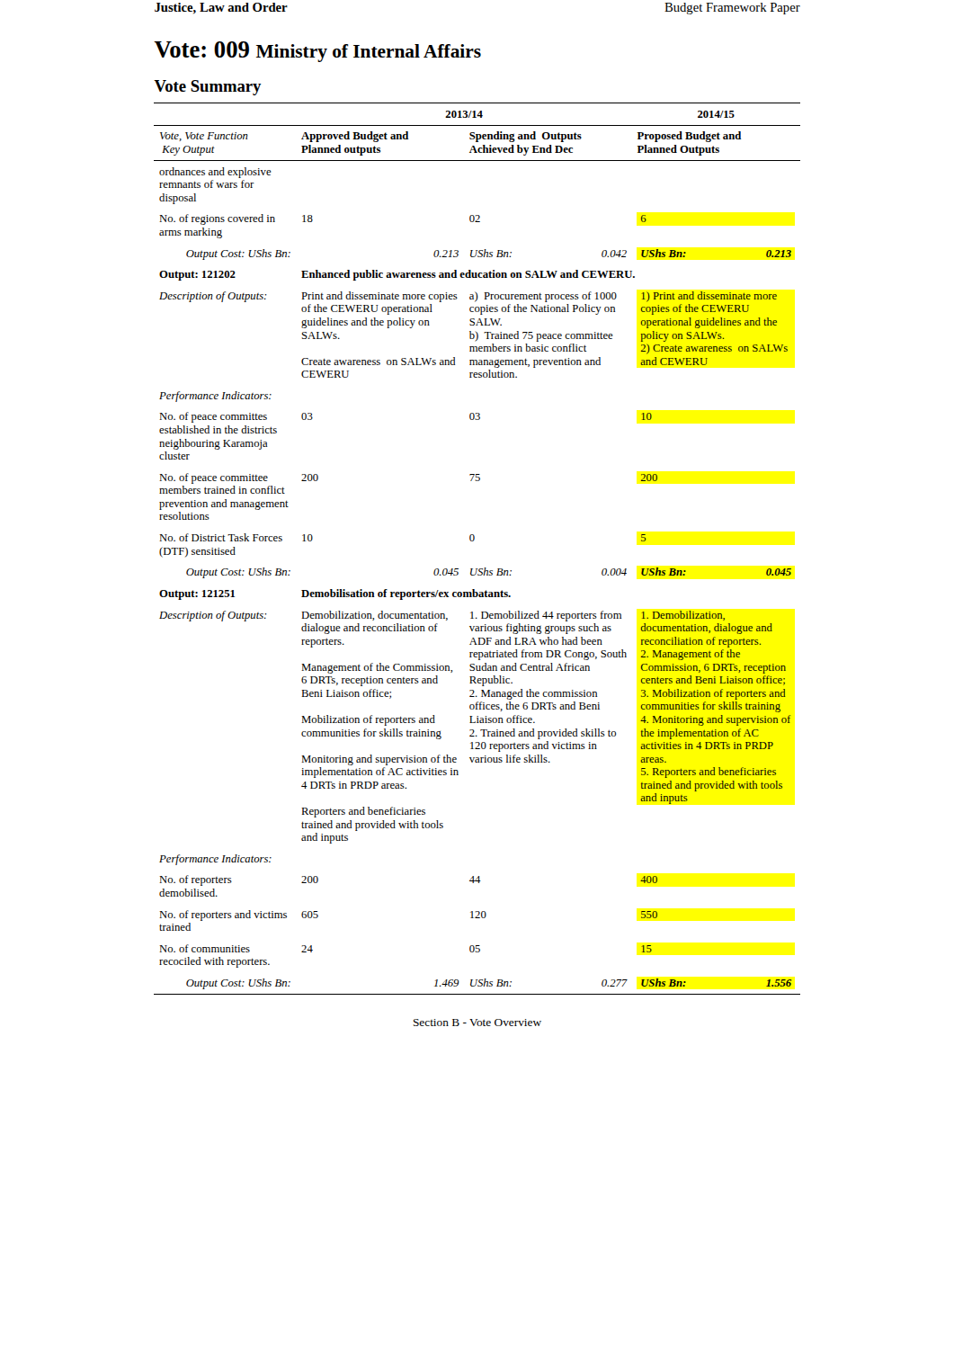Justice, Law and Order
Budget Framework Paper
Vote: 009 Ministry of Internal Affairs
Vote Summary
| | 2013/14 | 2014/15 |
| --- | --- | --- |
| Vote, Vote Function Key Output | Approved Budget and Planned outputs | Spending and Outputs Achieved by End Dec | Proposed Budget and Planned Outputs |
| ordnances and explosive remnants of wars for disposal | | | |
| No. of regions covered in arms marking | 18 | 02 | 6 |
| Output Cost: UShs Bn: | 0.213 | UShs Bn: 0.042 | UShs Bn: 0.213 |
| Output: 121202 | Enhanced public awareness and education on SALW and CEWERU. |
| Description of Outputs: | Print and disseminate more copies of the CEWERU operational guidelines and the policy on SALWs. Create awareness on SALWs and CEWERU | a) Procurement process of 1000 copies of the National Policy on SALW. b) Trained 75 peace committee members in basic conflict management, prevention and resolution. | 1) Print and disseminate more copies of the CEWERU operational guidelines and the policy on SALWs. 2) Create awareness on SALWs and CEWERU |
| Performance Indicators: | | | |
| No. of peace committes established in the districts neighbouring Karamoja cluster | 03 | 03 | 10 |
| No. of peace committee members trained in conflict prevention and management resolutions | 200 | 75 | 200 |
| No. of District Task Forces (DTF) sensitised | 10 | 0 | 5 |
| Output Cost: UShs Bn: | 0.045 | UShs Bn: 0.004 | UShs Bn: 0.045 |
| Output: 121251 | Demobilisation of reporters/ex combatants. |
| Description of Outputs: | Demobilization, documentation, dialogue and reconciliation of reporters. Management of the Commission, 6 DRTs, reception centers and Beni Liaison office; Mobilization of reporters and communities for skills training Monitoring and supervision of the implementation of AC activities in 4 DRTs in PRDP areas. Reporters and beneficiaries trained and provided with tools and inputs | 1. Demobilized 44 reporters from various fighting groups such as ADF and LRA who had been repatriated from DR Congo, South Sudan and Central African Republic. 2. Managed the commission offices, the 6 DRTs and Beni Liaison office. 2. Trained and provided skills to 120 reporters and victims in various life skills. | 1. Demobilization, documentation, dialogue and reconciliation of reporters. 2. Management of the Commission, 6 DRTs, reception centers and Beni Liaison office; 3. Mobilization of reporters and communities for skills training 4. Monitoring and supervision of the implementation of AC activities in 4 DRTs in PRDP areas. 5. Reporters and beneficiaries trained and provided with tools and inputs |
| Performance Indicators: | | | |
| No. of reporters demobilised. | 200 | 44 | 400 |
| No. of reporters and victims trained | 605 | 120 | 550 |
| No. of communities recociled with reporters. | 24 | 05 | 15 |
| Output Cost: UShs Bn: | 1.469 | UShs Bn: 0.277 | UShs Bn: 1.556 |
Section B - Vote Overview